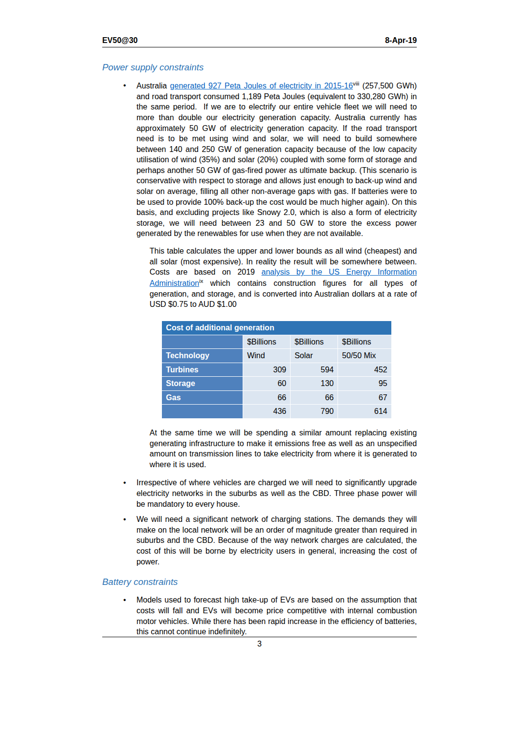EV50@30 8-Apr-19
Power supply constraints
Australia generated 927 Peta Joules of electricity in 2015-16viii (257,500 GWh) and road transport consumed 1,189 Peta Joules (equivalent to 330,280 GWh) in the same period. If we are to electrify our entire vehicle fleet we will need to more than double our electricity generation capacity. Australia currently has approximately 50 GW of electricity generation capacity. If the road transport need is to be met using wind and solar, we will need to build somewhere between 140 and 250 GW of generation capacity because of the low capacity utilisation of wind (35%) and solar (20%) coupled with some form of storage and perhaps another 50 GW of gas-fired power as ultimate backup. (This scenario is conservative with respect to storage and allows just enough to back-up wind and solar on average, filling all other non-average gaps with gas. If batteries were to be used to provide 100% back-up the cost would be much higher again). On this basis, and excluding projects like Snowy 2.0, which is also a form of electricity storage, we will need between 23 and 50 GW to store the excess power generated by the renewables for use when they are not available.
This table calculates the upper and lower bounds as all wind (cheapest) and all solar (most expensive). In reality the result will be somewhere between. Costs are based on 2019 analysis by the US Energy Information Administrationix which contains construction figures for all types of generation, and storage, and is converted into Australian dollars at a rate of USD $0.75 to AUD $1.00
| Cost of additional generation |
| | $Billions | $Billions | $Billions |
| Technology | Wind | Solar | 50/50 Mix |
| Turbines | 309 | 594 | 452 |
| Storage | 60 | 130 | 95 |
| Gas | 66 | 66 | 67 |
| | 436 | 790 | 614 |
At the same time we will be spending a similar amount replacing existing generating infrastructure to make it emissions free as well as an unspecified amount on transmission lines to take electricity from where it is generated to where it is used.
Irrespective of where vehicles are charged we will need to significantly upgrade electricity networks in the suburbs as well as the CBD. Three phase power will be mandatory to every house.
We will need a significant network of charging stations. The demands they will make on the local network will be an order of magnitude greater than required in suburbs and the CBD. Because of the way network charges are calculated, the cost of this will be borne by electricity users in general, increasing the cost of power.
Battery constraints
Models used to forecast high take-up of EVs are based on the assumption that costs will fall and EVs will become price competitive with internal combustion motor vehicles. While there has been rapid increase in the efficiency of batteries, this cannot continue indefinitely.
3